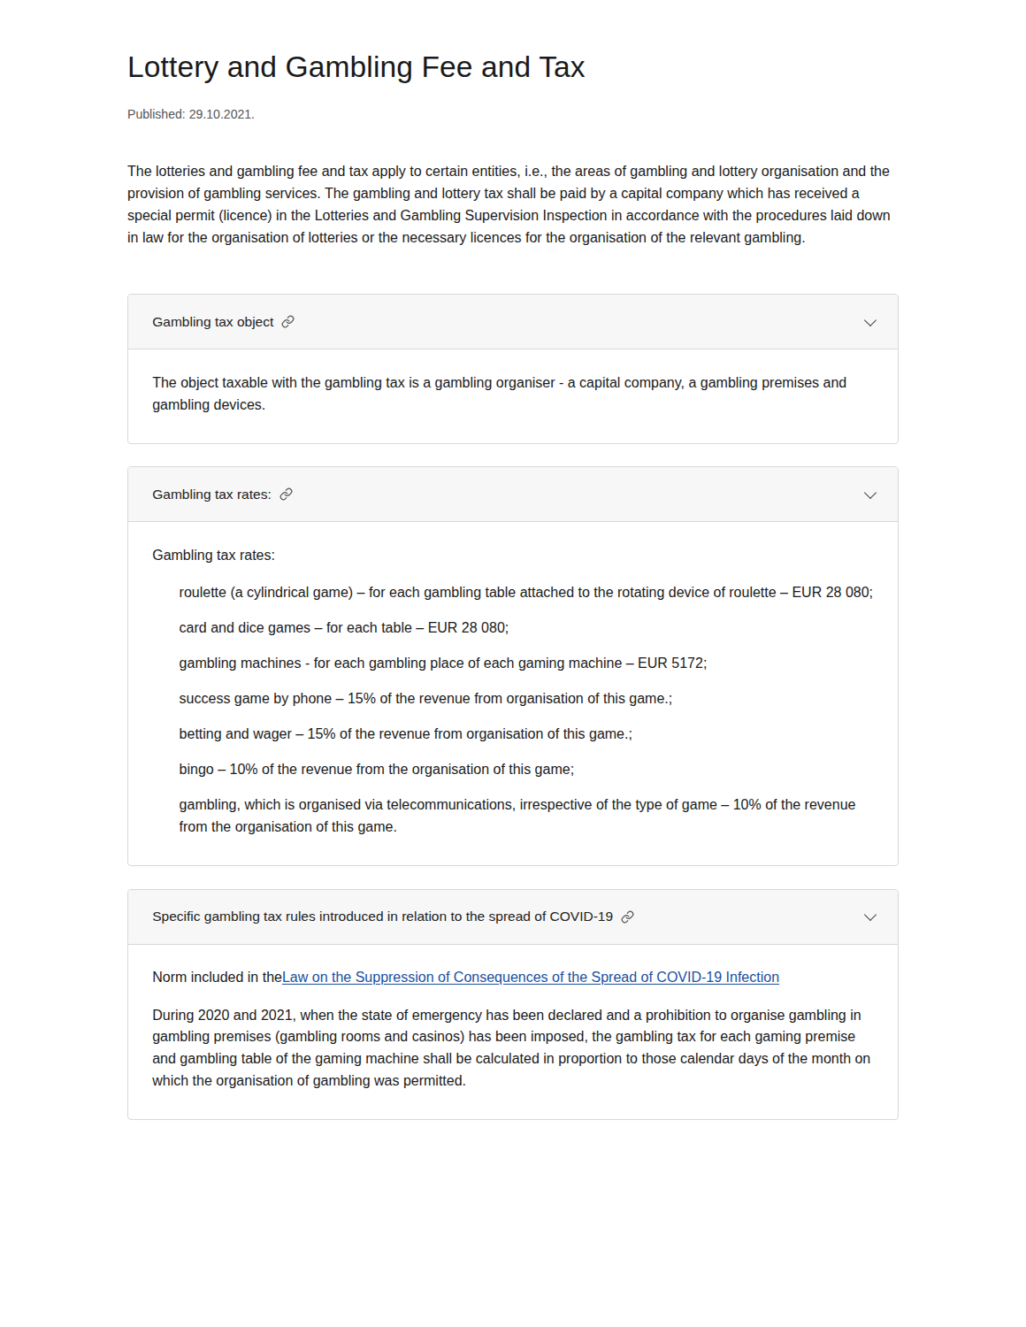Lottery and Gambling Fee and Tax
Published: 29.10.2021.
The lotteries and gambling fee and tax apply to certain entities, i.e., the areas of gambling and lottery organisation and the provision of gambling services. The gambling and lottery tax shall be paid by a capital company which has received a special permit (licence) in the Lotteries and Gambling Supervision Inspection in accordance with the procedures laid down in law for the organisation of lotteries or the necessary licences for the organisation of the relevant gambling.
Gambling tax object
The object taxable with the gambling tax is a gambling organiser - a capital company, a gambling premises and gambling devices.
Gambling tax rates:
Gambling tax rates:
roulette (a cylindrical game) – for each gambling table attached to the rotating device of roulette – EUR 28 080;
card and dice games – for each table – EUR 28 080;
gambling machines - for each gambling place of each gaming machine – EUR 5172;
success game by phone – 15% of the revenue from organisation of this game.;
betting and wager – 15% of the revenue from organisation of this game.;
bingo – 10% of the revenue from the organisation of this game;
gambling, which is organised via telecommunications, irrespective of the type of game – 10% of the revenue from the organisation of this game.
Specific gambling tax rules introduced in relation to the spread of COVID-19
Norm included in theLaw on the Suppression of Consequences of the Spread of COVID-19 Infection
During 2020 and 2021, when the state of emergency has been declared and a prohibition to organise gambling in gambling premises (gambling rooms and casinos) has been imposed, the gambling tax for each gaming premise and gambling table of the gaming machine shall be calculated in proportion to those calendar days of the month on which the organisation of gambling was permitted.